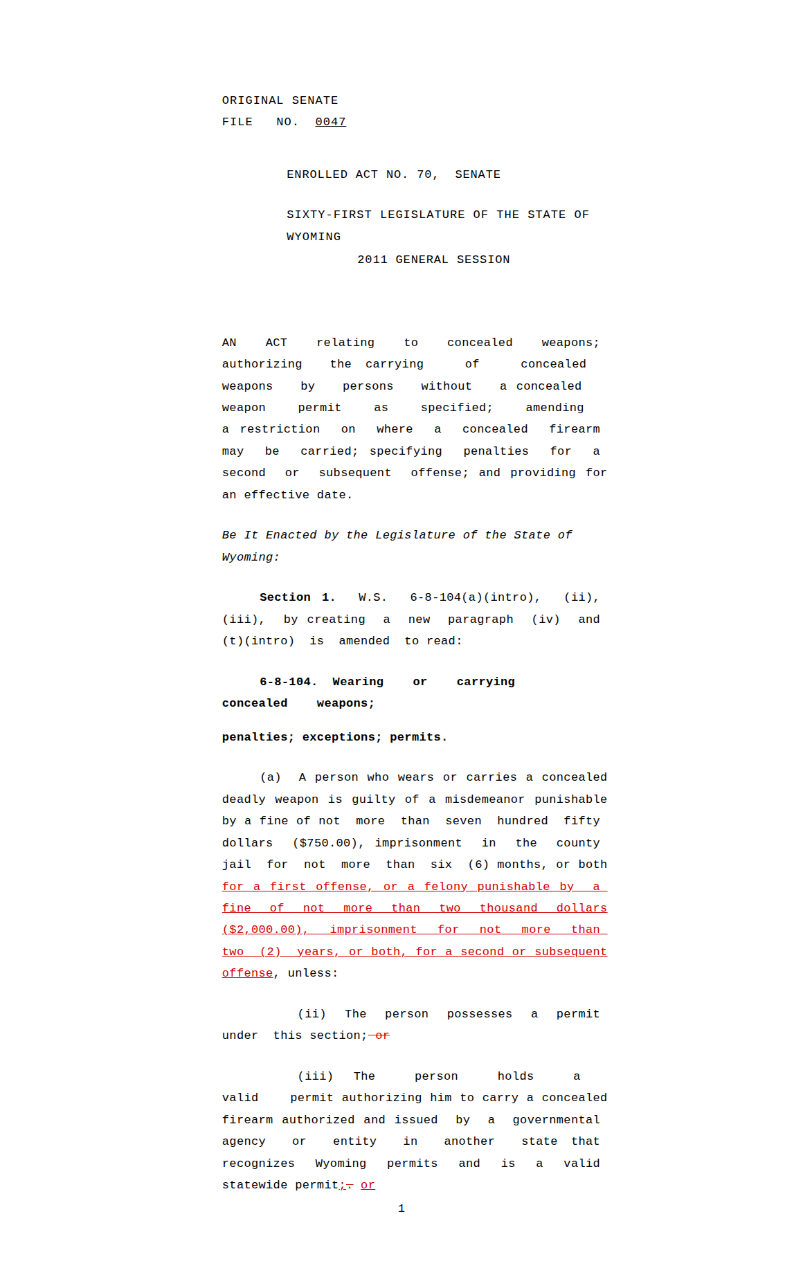ORIGINAL SENATE
FILE NO. 0047
ENROLLED ACT NO. 70, SENATE
SIXTY-FIRST LEGISLATURE OF THE STATE OF WYOMING
2011 GENERAL SESSION
AN ACT relating to concealed weapons; authorizing the carrying of concealed weapons by persons without a concealed weapon permit as specified; amending a restriction on where a concealed firearm may be carried; specifying penalties for a second or subsequent offense; and providing for an effective date.
Be It Enacted by the Legislature of the State of Wyoming:
Section 1. W.S. 6-8-104(a)(intro), (ii), (iii), by creating a new paragraph (iv) and (t)(intro) is amended to read:
6-8-104. Wearing or carrying concealed weapons;
penalties; exceptions; permits.
(a) A person who wears or carries a concealed deadly weapon is guilty of a misdemeanor punishable by a fine of not more than seven hundred fifty dollars ($750.00), imprisonment in the county jail for not more than six (6) months, or both for a first offense, or a felony punishable by a fine of not more than two thousand dollars ($2,000.00), imprisonment for not more than two (2) years, or both, for a second or subsequent offense, unless:
(ii) The person possesses a permit under this section; or
(iii) The person holds a valid permit authorizing him to carry a concealed firearm authorized and issued by a governmental agency or entity in another state that recognizes Wyoming permits and is a valid statewide permit;. or
1